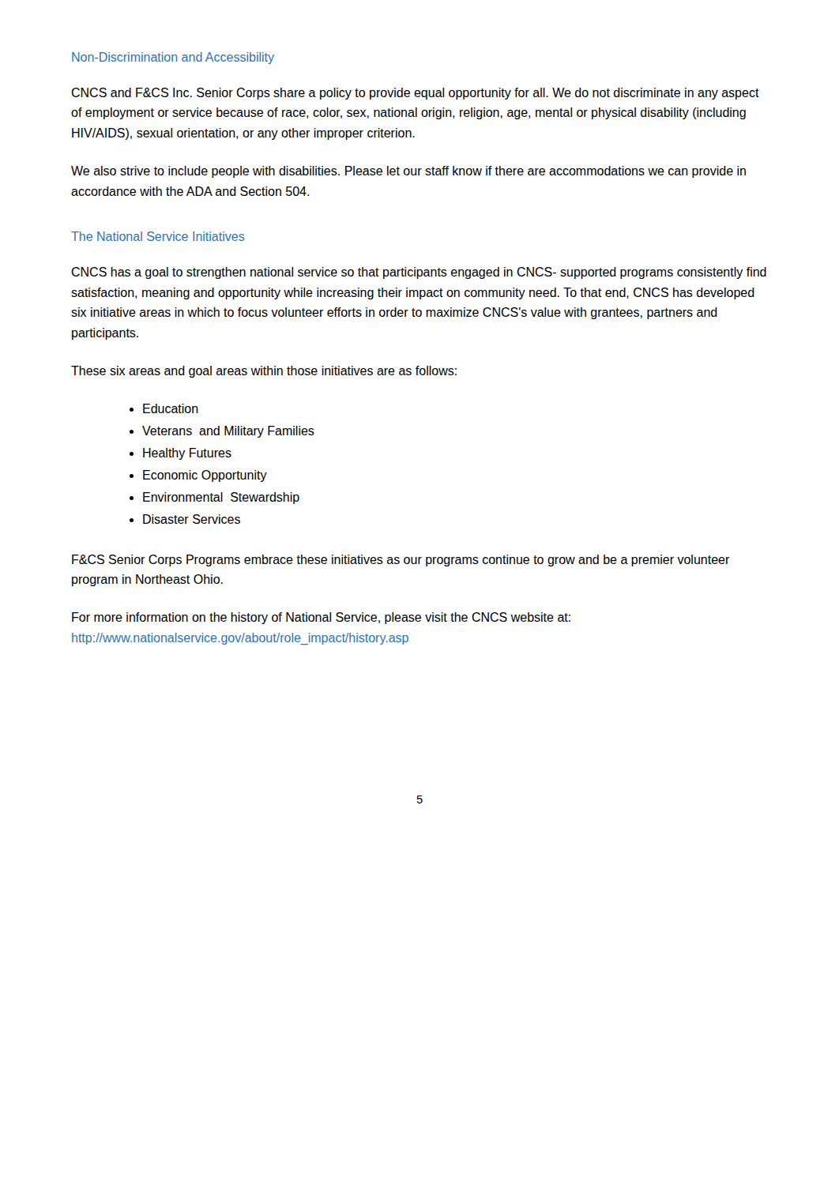Non-Discrimination and Accessibility
CNCS and F&CS Inc. Senior Corps share a policy to provide equal opportunity for all. We do not discriminate in any aspect of employment or service because of race, color, sex, national origin, religion, age, mental or physical disability (including HIV/AIDS), sexual orientation, or any other improper criterion.
We also strive to include people with disabilities. Please let our staff know if there are accommodations we can provide in accordance with the ADA and Section 504.
The National Service Initiatives
CNCS has a goal to strengthen national service so that participants engaged in CNCS- supported programs consistently find satisfaction, meaning and opportunity while increasing their impact on community need. To that end, CNCS has developed six initiative areas in which to focus volunteer efforts in order to maximize CNCS's value with grantees, partners and participants.
These six areas and goal areas within those initiatives are as follows:
Education
Veterans and Military Families
Healthy Futures
Economic Opportunity
Environmental Stewardship
Disaster Services
F&CS Senior Corps Programs embrace these initiatives as our programs continue to grow and be a premier volunteer program in Northeast Ohio.
For more information on the history of National Service, please visit the CNCS website at: http://www.nationalservice.gov/about/role_impact/history.asp
5